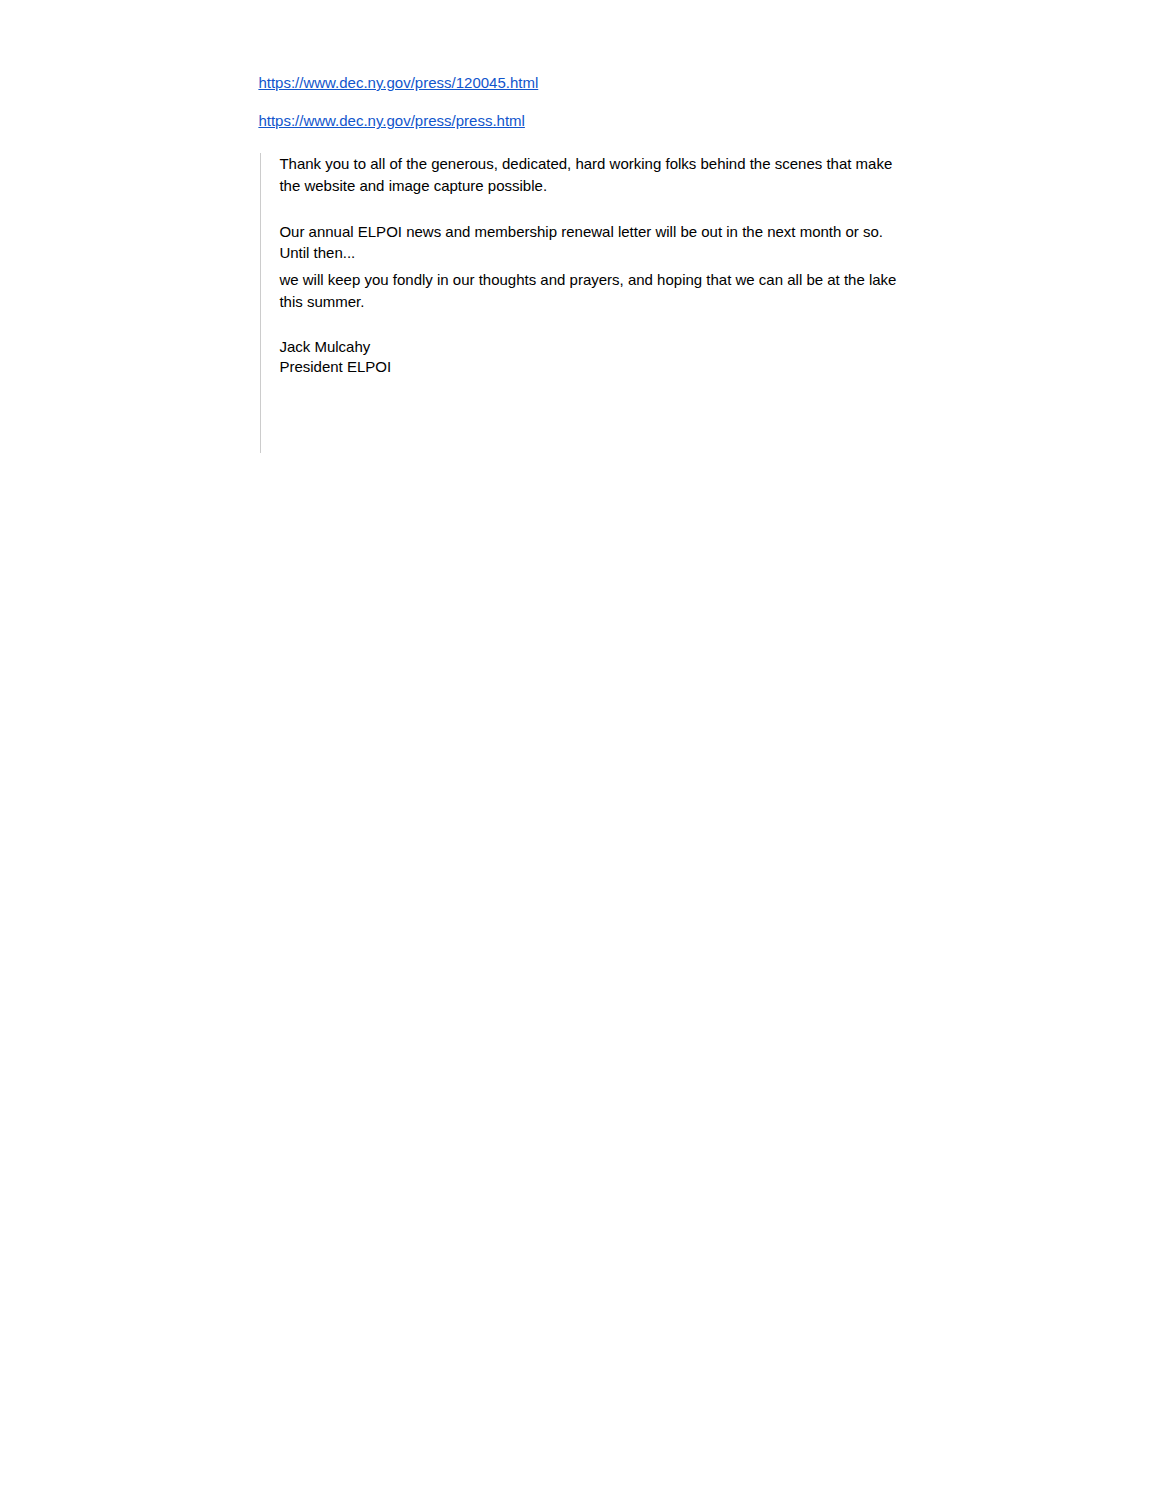https://www.dec.ny.gov/press/120045.html
https://www.dec.ny.gov/press/press.html
Thank you to all of the generous, dedicated, hard working folks behind the scenes that make the website and image capture possible.
Our annual ELPOI news and membership renewal letter will be out in the next month or so. Until then...
we will keep you fondly in our thoughts and prayers, and hoping that we can all be at the lake this summer.
Jack Mulcahy
President ELPOI